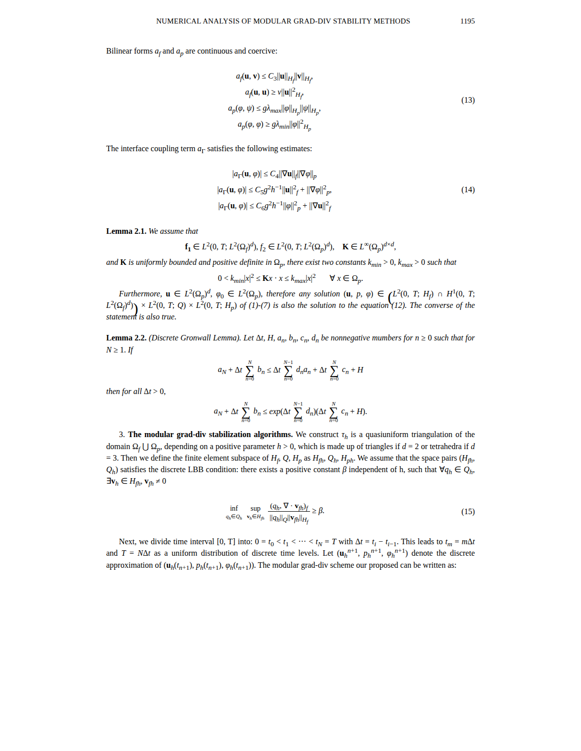NUMERICAL ANALYSIS OF MODULAR GRAD-DIV STABILITY METHODS 1195
Bilinear forms af and ap are continuous and coercive:
af(u, v) ≤ C3||u||Hf||v||Hf,
af(u, u) ≥ ν||u||2Hf,
ap(φ, ψ) ≤ gλmax||φ||Hp||ψ||Hp,
ap(φ, φ) ≥ gλmin||φ||2Hp
(13)
The interface coupling term aΓ satisfies the following estimates:
|aΓ(u, φ)| ≤ C4||∇u||f||∇φ||p
|aΓ(u, φ)| ≤ C5g2h−1||u||2f + ||∇φ||2p,
|aΓ(u, φ)| ≤ C6g2h−1||φ||2p + ||∇u||2f
(14)
Lemma 2.1. We assume that
f1 ∈ L2(0, T; L2(Ωf)d), f2 ∈ L2(0, T; L2(Ωp)d), K ∈ L∞(Ωp)d×d,
and K is uniformly bounded and positive definite in Ωp, there exist two constants kmin > 0, kmax > 0 such that
0 < kmin|x|2 ≤ Kx · x ≤ kmax|x|2 ∀ x ∈ Ωp.
Furthermore, u ∈ L2(Ωp)d, φ0 ∈ L2(Ωp), therefore any solution (u, p, φ) ∈ (L2(0, T; Hf) ∩ H1(0, T; L2(Ωf)d)) × L2(0, T; Q) × L2(0, T; Hp) of (1)-(7) is also the solution to the equation (12). The converse of the statement is also true.
Lemma 2.2. (Discrete Gronwall Lemma). Let Δt, H, an, bn, cn, dn be nonnegative mumbers for n ≥ 0 such that for N ≥ 1. If
aN + Δt N∑n=0 bn ≤ Δt N−1∑n=0 dnan + Δt N∑n=0 cn + H
then for all Δt > 0,
aN + Δt N∑n=0 bn ≤ exp(Δt N−1∑n=0 dn)(Δt N∑n=0 cn + H).
3. The modular grad-div stabilization algorithms. We construct τh is a quasiuniform triangulation of the domain Ωf ⋃ Ωp, depending on a positive parameter h > 0, which is made up of triangles if d = 2 or tetrahedra if d = 3. Then we define the finite element subspace of Hf, Q, Hp as Hfh, Qh, Hph. We assume that the space pairs (Hfh, Qh) satisfies the discrete LBB condition: there exists a positive constant β independent of h, such that ∀qh ∈ Qh, ∃vh ∈ Hfh, vfh ≠ 0
inf qh∈Qh sup vh∈Hfh (qh, ∇ · vfh)f||qh||Q||vfh||Hf ≥ β.
(15)
Next, we divide time interval [0, T] into: 0 = t0 < t1 < ··· < tN = T with Δt = ti − ti−1. This leads to tm = m Δt and T = NΔt as a uniform distribution of discrete time levels. Let (uhn+1, phn+1, φhn+1) denote the discrete approximation of (uh(tn+1), ph(tn+1), φh(tn+1)). The modular grad-div scheme our proposed can be written as: